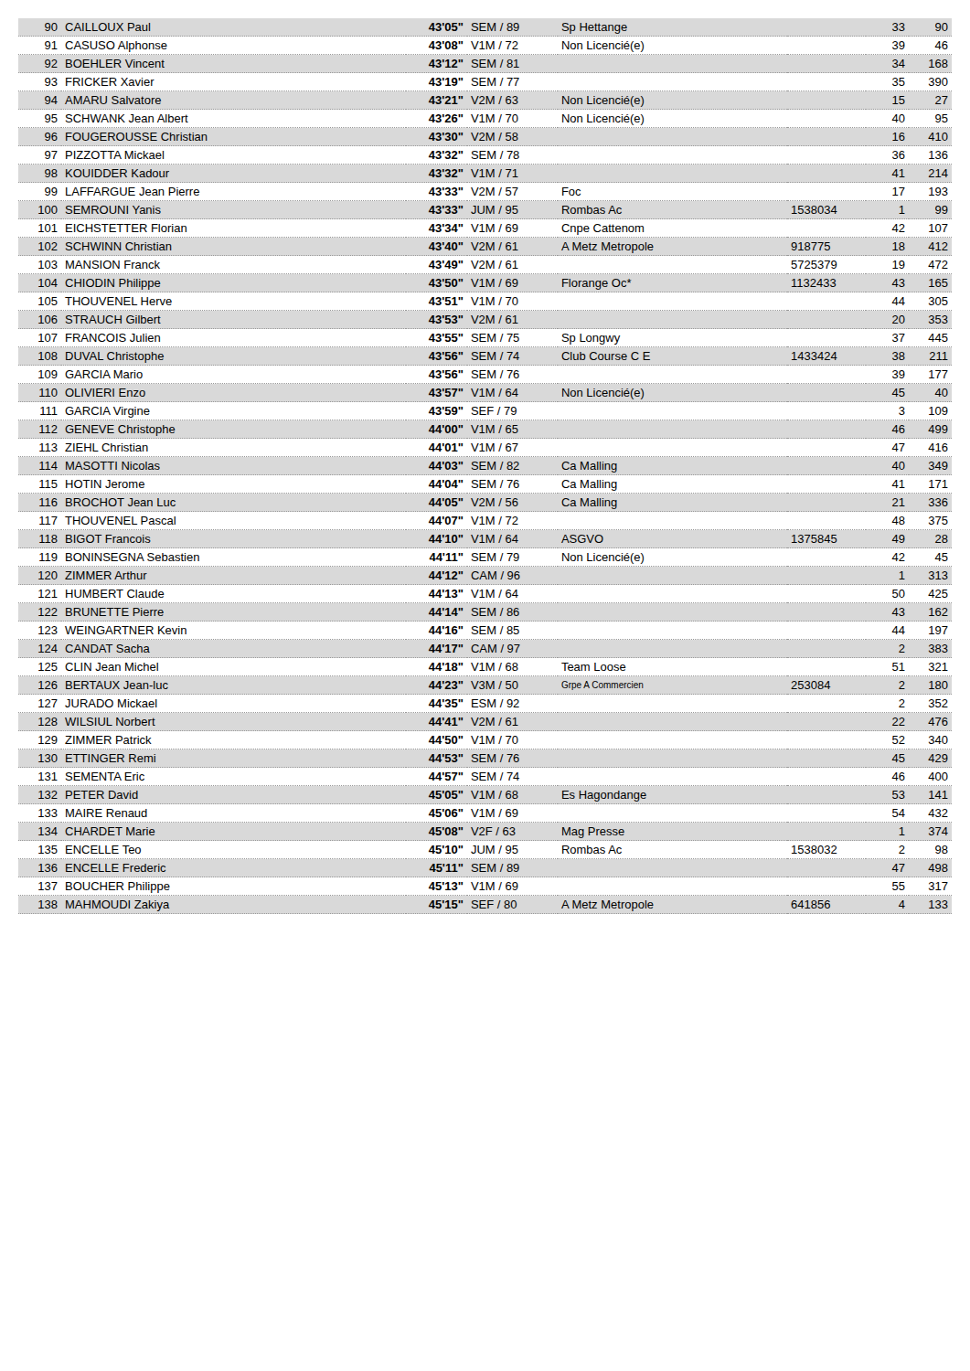| 90 | CAILLOUX Paul | 43'05" | SEM / 89 | Sp Hettange | | 33 | 90 |
| 91 | CASUSO Alphonse | 43'08" | V1M / 72 | Non Licencié(e) | | 39 | 46 |
| 92 | BOEHLER Vincent | 43'12" | SEM / 81 | | | 34 | 168 |
| 93 | FRICKER Xavier | 43'19" | SEM / 77 | | | 35 | 390 |
| 94 | AMARU Salvatore | 43'21" | V2M / 63 | Non Licencié(e) | | 15 | 27 |
| 95 | SCHWANK Jean Albert | 43'26" | V1M / 70 | Non Licencié(e) | | 40 | 95 |
| 96 | FOUGEROUSSE Christian | 43'30" | V2M / 58 | | | 16 | 410 |
| 97 | PIZZOTTA Mickael | 43'32" | SEM / 78 | | | 36 | 136 |
| 98 | KOUIDDER Kadour | 43'32" | V1M / 71 | | | 41 | 214 |
| 99 | LAFFARGUE Jean Pierre | 43'33" | V2M / 57 | Foc | | 17 | 193 |
| 100 | SEMROUNI Yanis | 43'33" | JUM / 95 | Rombas Ac | 1538034 | 1 | 99 |
| 101 | EICHSTETTER Florian | 43'34" | V1M / 69 | Cnpe Cattenom | | 42 | 107 |
| 102 | SCHWINN Christian | 43'40" | V2M / 61 | A Metz Metropole | 918775 | 18 | 412 |
| 103 | MANSION Franck | 43'49" | V2M / 61 | | 5725379 | 19 | 472 |
| 104 | CHIODIN Philippe | 43'50" | V1M / 69 | Florange Oc* | 1132433 | 43 | 165 |
| 105 | THOUVENEL Herve | 43'51" | V1M / 70 | | | 44 | 305 |
| 106 | STRAUCH Gilbert | 43'53" | V2M / 61 | | | 20 | 353 |
| 107 | FRANCOIS Julien | 43'55" | SEM / 75 | Sp Longwy | | 37 | 445 |
| 108 | DUVAL Christophe | 43'56" | SEM / 74 | Club Course C E | 1433424 | 38 | 211 |
| 109 | GARCIA Mario | 43'56" | SEM / 76 | | | 39 | 177 |
| 110 | OLIVIERI Enzo | 43'57" | V1M / 64 | Non Licencié(e) | | 45 | 40 |
| 111 | GARCIA Virgine | 43'59" | SEF / 79 | | | 3 | 109 |
| 112 | GENEVE Christophe | 44'00" | V1M / 65 | | | 46 | 499 |
| 113 | ZIEHL Christian | 44'01" | V1M / 67 | | | 47 | 416 |
| 114 | MASOTTI Nicolas | 44'03" | SEM / 82 | Ca Malling | | 40 | 349 |
| 115 | HOTIN Jerome | 44'04" | SEM / 76 | Ca Malling | | 41 | 171 |
| 116 | BROCHOT Jean Luc | 44'05" | V2M / 56 | Ca Malling | | 21 | 336 |
| 117 | THOUVENEL Pascal | 44'07" | V1M / 72 | | | 48 | 375 |
| 118 | BIGOT Francois | 44'10" | V1M / 64 | ASGVO | 1375845 | 49 | 28 |
| 119 | BONINSEGNA Sebastien | 44'11" | SEM / 79 | Non Licencié(e) | | 42 | 45 |
| 120 | ZIMMER Arthur | 44'12" | CAM / 96 | | | 1 | 313 |
| 121 | HUMBERT Claude | 44'13" | V1M / 64 | | | 50 | 425 |
| 122 | BRUNETTE Pierre | 44'14" | SEM / 86 | | | 43 | 162 |
| 123 | WEINGARTNER Kevin | 44'16" | SEM / 85 | | | 44 | 197 |
| 124 | CANDAT Sacha | 44'17" | CAM / 97 | | | 2 | 383 |
| 125 | CLIN Jean Michel | 44'18" | V1M / 68 | Team Loose | | 51 | 321 |
| 126 | BERTAUX Jean-luc | 44'23" | V3M / 50 | Grpe A Commercien | 253084 | 2 | 180 |
| 127 | JURADO Mickael | 44'35" | ESM / 92 | | | 2 | 352 |
| 128 | WILSIUL Norbert | 44'41" | V2M / 61 | | | 22 | 476 |
| 129 | ZIMMER Patrick | 44'50" | V1M / 70 | | | 52 | 340 |
| 130 | ETTINGER Remi | 44'53" | SEM / 76 | | | 45 | 429 |
| 131 | SEMENTA Eric | 44'57" | SEM / 74 | | | 46 | 400 |
| 132 | PETER David | 45'05" | V1M / 68 | Es Hagondange | | 53 | 141 |
| 133 | MAIRE Renaud | 45'06" | V1M / 69 | | | 54 | 432 |
| 134 | CHARDET Marie | 45'08" | V2F / 63 | Mag Presse | | 1 | 374 |
| 135 | ENCELLE Teo | 45'10" | JUM / 95 | Rombas Ac | 1538032 | 2 | 98 |
| 136 | ENCELLE Frederic | 45'11" | SEM / 89 | | | 47 | 498 |
| 137 | BOUCHER Philippe | 45'13" | V1M / 69 | | | 55 | 317 |
| 138 | MAHMOUDI Zakiya | 45'15" | SEF / 80 | A Metz Metropole | 641856 | 4 | 133 |